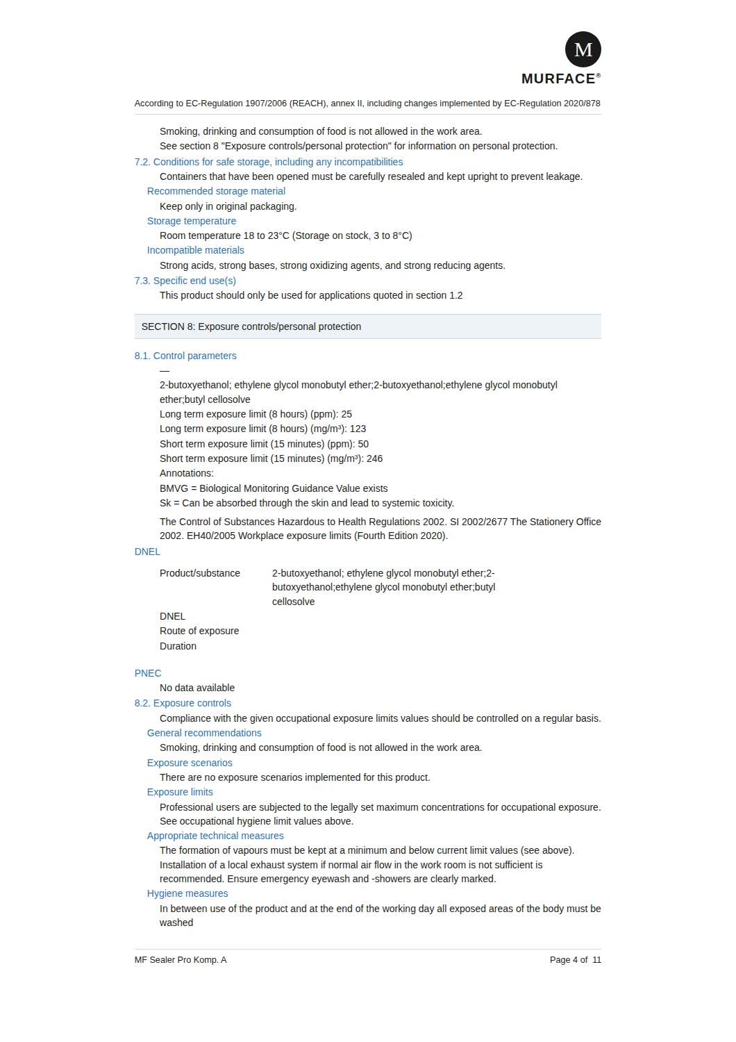M MURFACE®
According to EC-Regulation 1907/2006 (REACH), annex II, including changes implemented by EC-Regulation 2020/878
Smoking, drinking and consumption of food is not allowed in the work area.
See section 8 "Exposure controls/personal protection" for information on personal protection.
7.2. Conditions for safe storage, including any incompatibilities
Containers that have been opened must be carefully resealed and kept upright to prevent leakage.
Recommended storage material
Keep only in original packaging.
Storage temperature
Room temperature 18 to 23°C (Storage on stock, 3 to 8°C)
Incompatible materials
Strong acids, strong bases, strong oxidizing agents, and strong reducing agents.
7.3. Specific end use(s)
This product should only be used for applications quoted in section 1.2
SECTION 8: Exposure controls/personal protection
8.1. Control parameters
—
2-butoxyethanol; ethylene glycol monobutyl ether;2-butoxyethanol;ethylene glycol monobutyl ether;butyl cellosolve
Long term exposure limit (8 hours) (ppm): 25
Long term exposure limit (8 hours) (mg/m³): 123
Short term exposure limit (15 minutes) (ppm): 50
Short term exposure limit (15 minutes) (mg/m³): 246
Annotations:
BMVG = Biological Monitoring Guidance Value exists
Sk = Can be absorbed through the skin and lead to systemic toxicity.
The Control of Substances Hazardous to Health Regulations 2002. SI 2002/2677 The Stationery Office 2002. EH40/2005 Workplace exposure limits (Fourth Edition 2020).
DNEL
| Product/substance | 2-butoxyethanol; ethylene glycol monobutyl ether;2-butoxyethanol;ethylene glycol monobutyl ether;butyl cellosolve |
| DNEL | |
| Route of exposure | |
| Duration | |
PNEC
No data available
8.2. Exposure controls
Compliance with the given occupational exposure limits values should be controlled on a regular basis.
General recommendations
Smoking, drinking and consumption of food is not allowed in the work area.
Exposure scenarios
There are no exposure scenarios implemented for this product.
Exposure limits
Professional users are subjected to the legally set maximum concentrations for occupational exposure. See occupational hygiene limit values above.
Appropriate technical measures
The formation of vapours must be kept at a minimum and below current limit values (see above). Installation of a local exhaust system if normal air flow in the work room is not sufficient is recommended. Ensure emergency eyewash and -showers are clearly marked.
Hygiene measures
In between use of the product and at the end of the working day all exposed areas of the body must be washed
MF Sealer Pro Komp. A Page 4 of 11